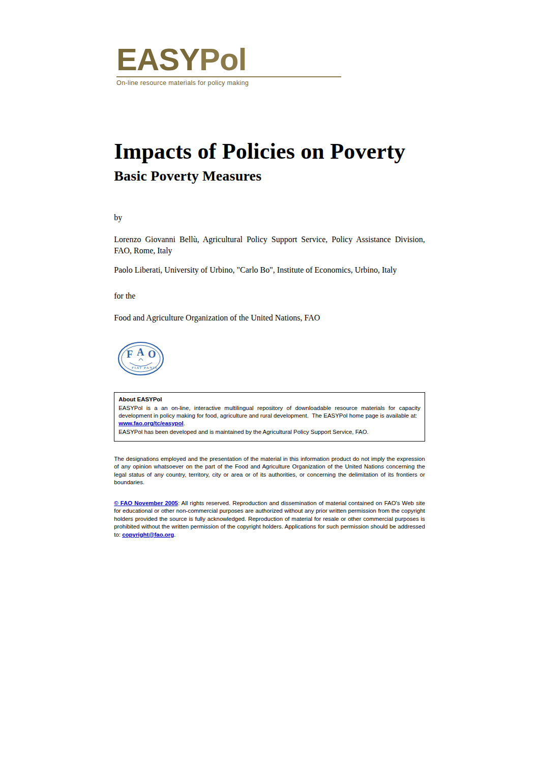EASY Pol
On-line resource materials for policy making
Impacts of Policies on Poverty
Basic Poverty Measures
by
Lorenzo Giovanni Bellù, Agricultural Policy Support Service, Policy Assistance Division, FAO, Rome, Italy
Paolo Liberati, University of Urbino, "Carlo Bo", Institute of Economics, Urbino, Italy
for the
Food and Agriculture Organization of the United Nations, FAO
F A O FIAT PANIS
About EASYPol
EASYPol is a an on-line, interactive multilingual repository of downloadable resource materials for capacity development in policy making for food, agriculture and rural development. The EASYPol home page is available at: www.fao.org/tc/easypol.
EASYPol has been developed and is maintained by the Agricultural Policy Support Service, FAO.
The designations employed and the presentation of the material in this information product do not imply the expression of any opinion whatsoever on the part of the Food and Agriculture Organization of the United Nations concerning the legal status of any country, territory, city or area or of its authorities, or concerning the delimitation of its frontiers or boundaries.
© FAO November 2005: All rights reserved. Reproduction and dissemination of material contained on FAO's Web site for educational or other non-commercial purposes are authorized without any prior written permission from the copyright holders provided the source is fully acknowledged. Reproduction of material for resale or other commercial purposes is prohibited without the written permission of the copyright holders. Applications for such permission should be addressed to: copyright@fao.org.